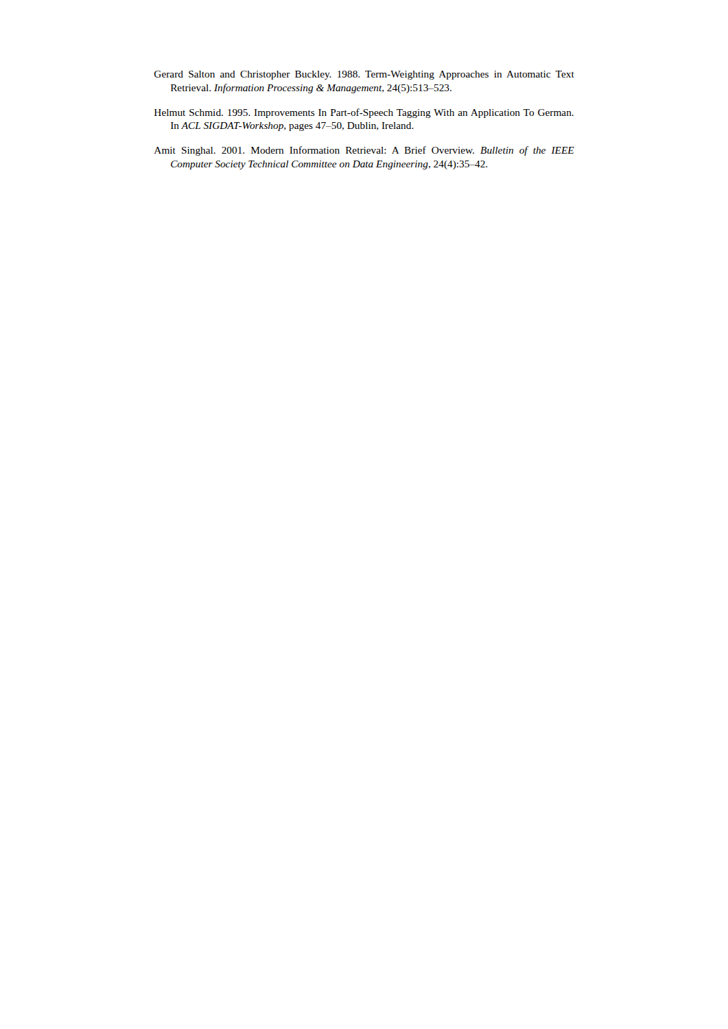Gerard Salton and Christopher Buckley. 1988. Term-Weighting Approaches in Automatic Text Retrieval. Information Processing & Management, 24(5):513–523.
Helmut Schmid. 1995. Improvements In Part-of-Speech Tagging With an Application To German. In ACL SIGDAT-Workshop, pages 47–50, Dublin, Ireland.
Amit Singhal. 2001. Modern Information Retrieval: A Brief Overview. Bulletin of the IEEE Computer Society Technical Committee on Data Engineering, 24(4):35–42.